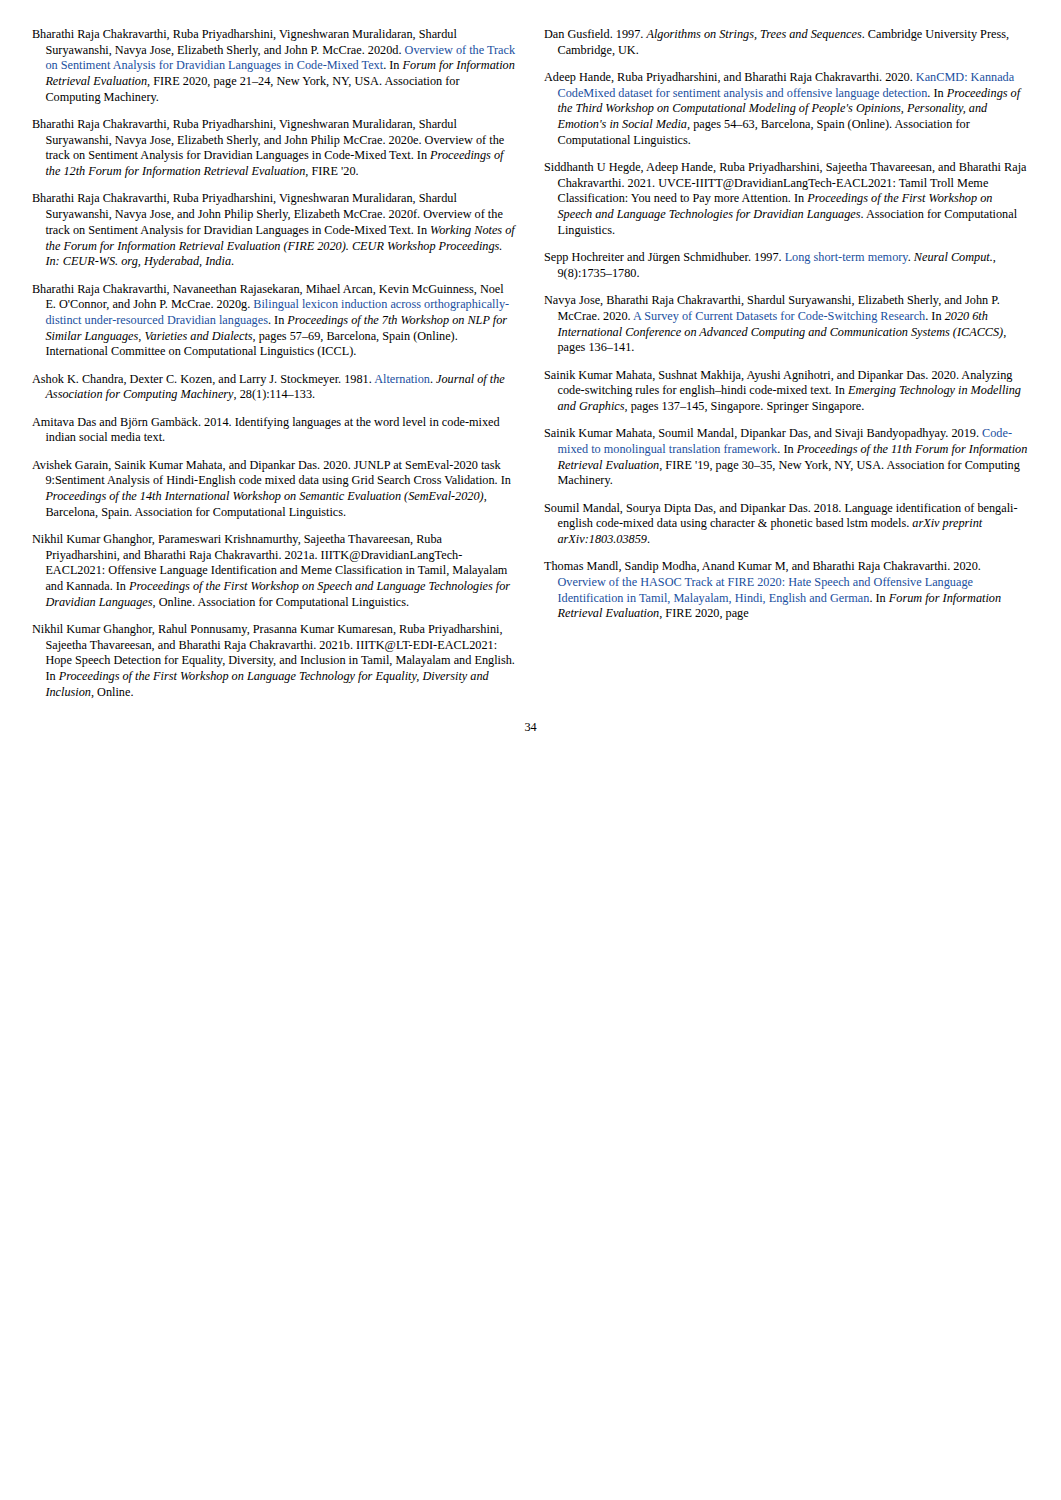Bharathi Raja Chakravarthi, Ruba Priyadharshini, Vigneshwaran Muralidaran, Shardul Suryawanshi, Navya Jose, Elizabeth Sherly, and John P. McCrae. 2020d. Overview of the Track on Sentiment Analysis for Dravidian Languages in Code-Mixed Text. In Forum for Information Retrieval Evaluation, FIRE 2020, page 21–24, New York, NY, USA. Association for Computing Machinery.
Bharathi Raja Chakravarthi, Ruba Priyadharshini, Vigneshwaran Muralidaran, Shardul Suryawanshi, Navya Jose, Elizabeth Sherly, and John Philip McCrae. 2020e. Overview of the track on Sentiment Analysis for Dravidian Languages in Code-Mixed Text. In Proceedings of the 12th Forum for Information Retrieval Evaluation, FIRE '20.
Bharathi Raja Chakravarthi, Ruba Priyadharshini, Vigneshwaran Muralidaran, Shardul Suryawanshi, Navya Jose, and John Philip Sherly, Elizabeth McCrae. 2020f. Overview of the track on Sentiment Analysis for Dravidian Languages in Code-Mixed Text. In Working Notes of the Forum for Information Retrieval Evaluation (FIRE 2020). CEUR Workshop Proceedings. In: CEUR-WS. org, Hyderabad, India.
Bharathi Raja Chakravarthi, Navaneethan Rajasekaran, Mihael Arcan, Kevin McGuinness, Noel E. O'Connor, and John P. McCrae. 2020g. Bilingual lexicon induction across orthographically-distinct under-resourced Dravidian languages. In Proceedings of the 7th Workshop on NLP for Similar Languages, Varieties and Dialects, pages 57–69, Barcelona, Spain (Online). International Committee on Computational Linguistics (ICCL).
Ashok K. Chandra, Dexter C. Kozen, and Larry J. Stockmeyer. 1981. Alternation. Journal of the Association for Computing Machinery, 28(1):114–133.
Amitava Das and Björn Gambäck. 2014. Identifying languages at the word level in code-mixed indian social media text.
Avishek Garain, Sainik Kumar Mahata, and Dipankar Das. 2020. JUNLP at SemEval-2020 task 9:Sentiment Analysis of Hindi-English code mixed data using Grid Search Cross Validation. In Proceedings of the 14th International Workshop on Semantic Evaluation (SemEval-2020), Barcelona, Spain. Association for Computational Linguistics.
Nikhil Kumar Ghanghor, Parameswari Krishnamurthy, Sajeetha Thavareesan, Ruba Priyadharshini, and Bharathi Raja Chakravarthi. 2021a. IIITK@DravidianLangTech-EACL2021: Offensive Language Identification and Meme Classification in Tamil, Malayalam and Kannada. In Proceedings of the First Workshop on Speech and Language Technologies for Dravidian Languages, Online. Association for Computational Linguistics.
Nikhil Kumar Ghanghor, Rahul Ponnusamy, Prasanna Kumar Kumaresan, Ruba Priyadharshini, Sajeetha Thavareesan, and Bharathi Raja Chakravarthi. 2021b. IIITK@LT-EDI-EACL2021: Hope Speech Detection for Equality, Diversity, and Inclusion in Tamil, Malayalam and English. In Proceedings of the First Workshop on Language Technology for Equality, Diversity and Inclusion, Online.
Dan Gusfield. 1997. Algorithms on Strings, Trees and Sequences. Cambridge University Press, Cambridge, UK.
Adeep Hande, Ruba Priyadharshini, and Bharathi Raja Chakravarthi. 2020. KanCMD: Kannada CodeMixed dataset for sentiment analysis and offensive language detection. In Proceedings of the Third Workshop on Computational Modeling of People's Opinions, Personality, and Emotion's in Social Media, pages 54–63, Barcelona, Spain (Online). Association for Computational Linguistics.
Siddhanth U Hegde, Adeep Hande, Ruba Priyadharshini, Sajeetha Thavareesan, and Bharathi Raja Chakravarthi. 2021. UVCE-IIITT@DravidianLangTech-EACL2021: Tamil Troll Meme Classification: You need to Pay more Attention. In Proceedings of the First Workshop on Speech and Language Technologies for Dravidian Languages. Association for Computational Linguistics.
Sepp Hochreiter and Jürgen Schmidhuber. 1997. Long short-term memory. Neural Comput., 9(8):1735–1780.
Navya Jose, Bharathi Raja Chakravarthi, Shardul Suryawanshi, Elizabeth Sherly, and John P. McCrae. 2020. A Survey of Current Datasets for Code-Switching Research. In 2020 6th International Conference on Advanced Computing and Communication Systems (ICACCS), pages 136–141.
Sainik Kumar Mahata, Sushnat Makhija, Ayushi Agnihotri, and Dipankar Das. 2020. Analyzing code-switching rules for english–hindi code-mixed text. In Emerging Technology in Modelling and Graphics, pages 137–145, Singapore. Springer Singapore.
Sainik Kumar Mahata, Soumil Mandal, Dipankar Das, and Sivaji Bandyopadhyay. 2019. Code-mixed to monolingual translation framework. In Proceedings of the 11th Forum for Information Retrieval Evaluation, FIRE '19, page 30–35, New York, NY, USA. Association for Computing Machinery.
Soumil Mandal, Sourya Dipta Das, and Dipankar Das. 2018. Language identification of bengali-english code-mixed data using character & phonetic based lstm models. arXiv preprint arXiv:1803.03859.
Thomas Mandl, Sandip Modha, Anand Kumar M, and Bharathi Raja Chakravarthi. 2020. Overview of the HASOC Track at FIRE 2020: Hate Speech and Offensive Language Identification in Tamil, Malayalam, Hindi, English and German. In Forum for Information Retrieval Evaluation, FIRE 2020, page
34